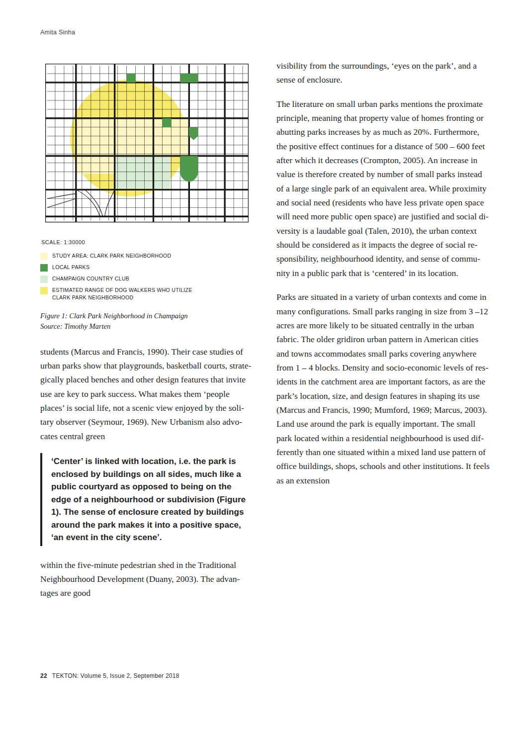Amita Sinha
SCALE: 1:30000
STUDY AREA: CLARK PARK NEIGHBORHOOD
LOCAL PARKS
CHAMPAIGN COUNTRY CLUB
ESTIMATED RANGE OF DOG WALKERS WHO UTILIZE
CLARK PARK NEIGHBORHOOD
Figure 1: Clark Park Neighborhood in Champaign
Source: Timothy Marten
students (Marcus and Francis, 1990). Their case studies of urban parks show that playgrounds, basketball courts, strategically placed benches and other design features that invite use are key to park success. What makes them ‘people places’ is social life, not a scenic view enjoyed by the solitary observer (Seymour, 1969). New Urbanism also advocates central green
‘Center’ is linked with location, i.e. the park is enclosed by buildings on all sides, much like a public courtyard as opposed to being on the edge of a neighbourhood or subdivision (Figure 1). The sense of enclosure created by buildings around the park makes it into a positive space, ‘an event in the city scene’.
within the five-minute pedestrian shed in the Traditional Neighbourhood Development (Duany, 2003). The advantages are good
visibility from the surroundings, ‘eyes on the park’, and a sense of enclosure.
The literature on small urban parks mentions the proximate principle, meaning that property value of homes fronting or abutting parks increases by as much as 20%. Furthermore, the positive effect continues for a distance of 500 – 600 feet after which it decreases (Crompton, 2005). An increase in value is therefore created by number of small parks instead of a large single park of an equivalent area. While proximity and social need (residents who have less private open space will need more public open space) are justified and social diversity is a laudable goal (Talen, 2010), the urban context should be considered as it impacts the degree of social responsibility, neighbourhood identity, and sense of community in a public park that is ‘centered’ in its location.
Parks are situated in a variety of urban contexts and come in many configurations. Small parks ranging in size from 3 –12 acres are more likely to be situated centrally in the urban fabric. The older gridiron urban pattern in American cities and towns accommodates small parks covering anywhere from 1 – 4 blocks. Density and socio-economic levels of residents in the catchment area are important factors, as are the park’s location, size, and design features in shaping its use (Marcus and Francis, 1990; Mumford, 1969; Marcus, 2003). Land use around the park is equally important. The small park located within a residential neighbourhood is used differently than one situated within a mixed land use pattern of office buildings, shops, schools and other institutions. It feels as an extension
22 TEKTON: Volume 5, Issue 2, September 2018